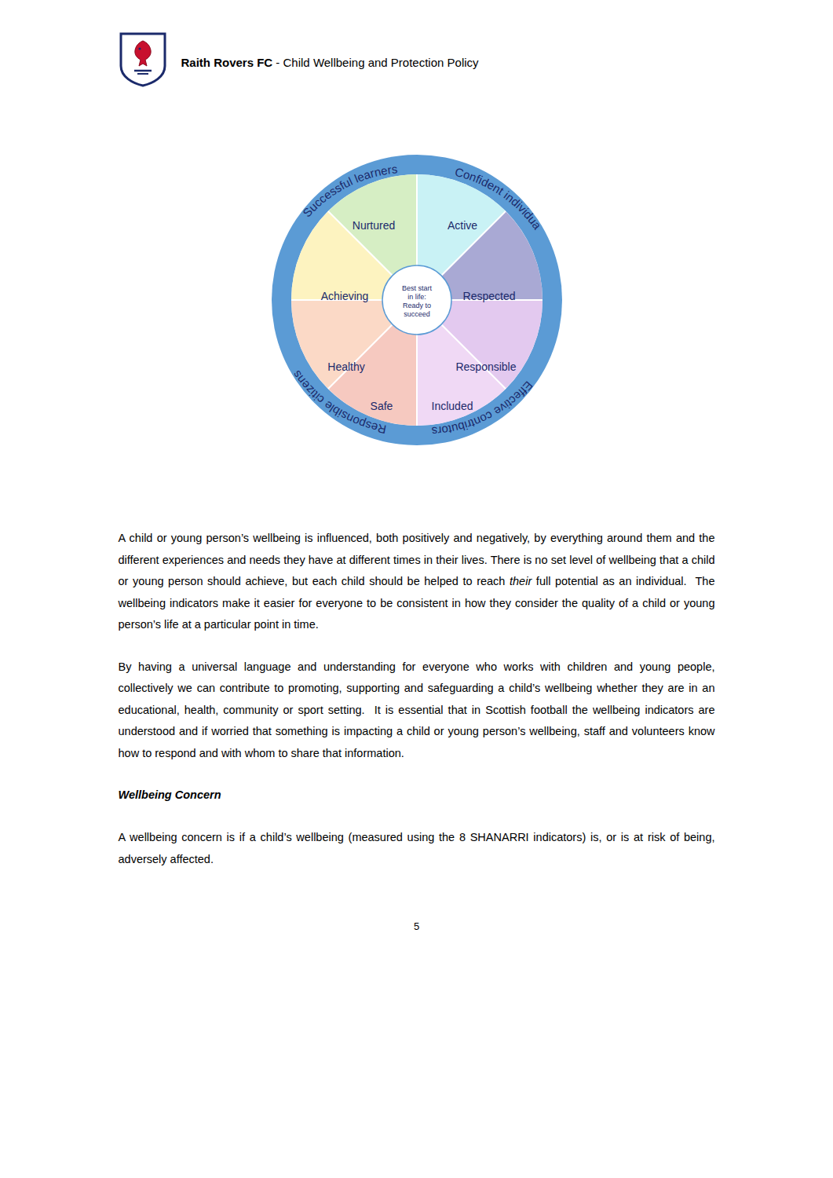Raith Rovers FC - Child Wellbeing and Protection Policy
Best start in life: Ready to succeed Active Respected Responsible Included Safe Healthy Achieving Nurtured Successful learners Confident individuals Effective contributors Responsible citizens
A child or young person’s wellbeing is influenced, both positively and negatively, by everything around them and the different experiences and needs they have at different times in their lives. There is no set level of wellbeing that a child or young person should achieve, but each child should be helped to reach their full potential as an individual. The wellbeing indicators make it easier for everyone to be consistent in how they consider the quality of a child or young person’s life at a particular point in time.
By having a universal language and understanding for everyone who works with children and young people, collectively we can contribute to promoting, supporting and safeguarding a child’s wellbeing whether they are in an educational, health, community or sport setting. It is essential that in Scottish football the wellbeing indicators are understood and if worried that something is impacting a child or young person’s wellbeing, staff and volunteers know how to respond and with whom to share that information.
Wellbeing Concern
A wellbeing concern is if a child’s wellbeing (measured using the 8 SHANARRI indicators) is, or is at risk of being, adversely affected.
5